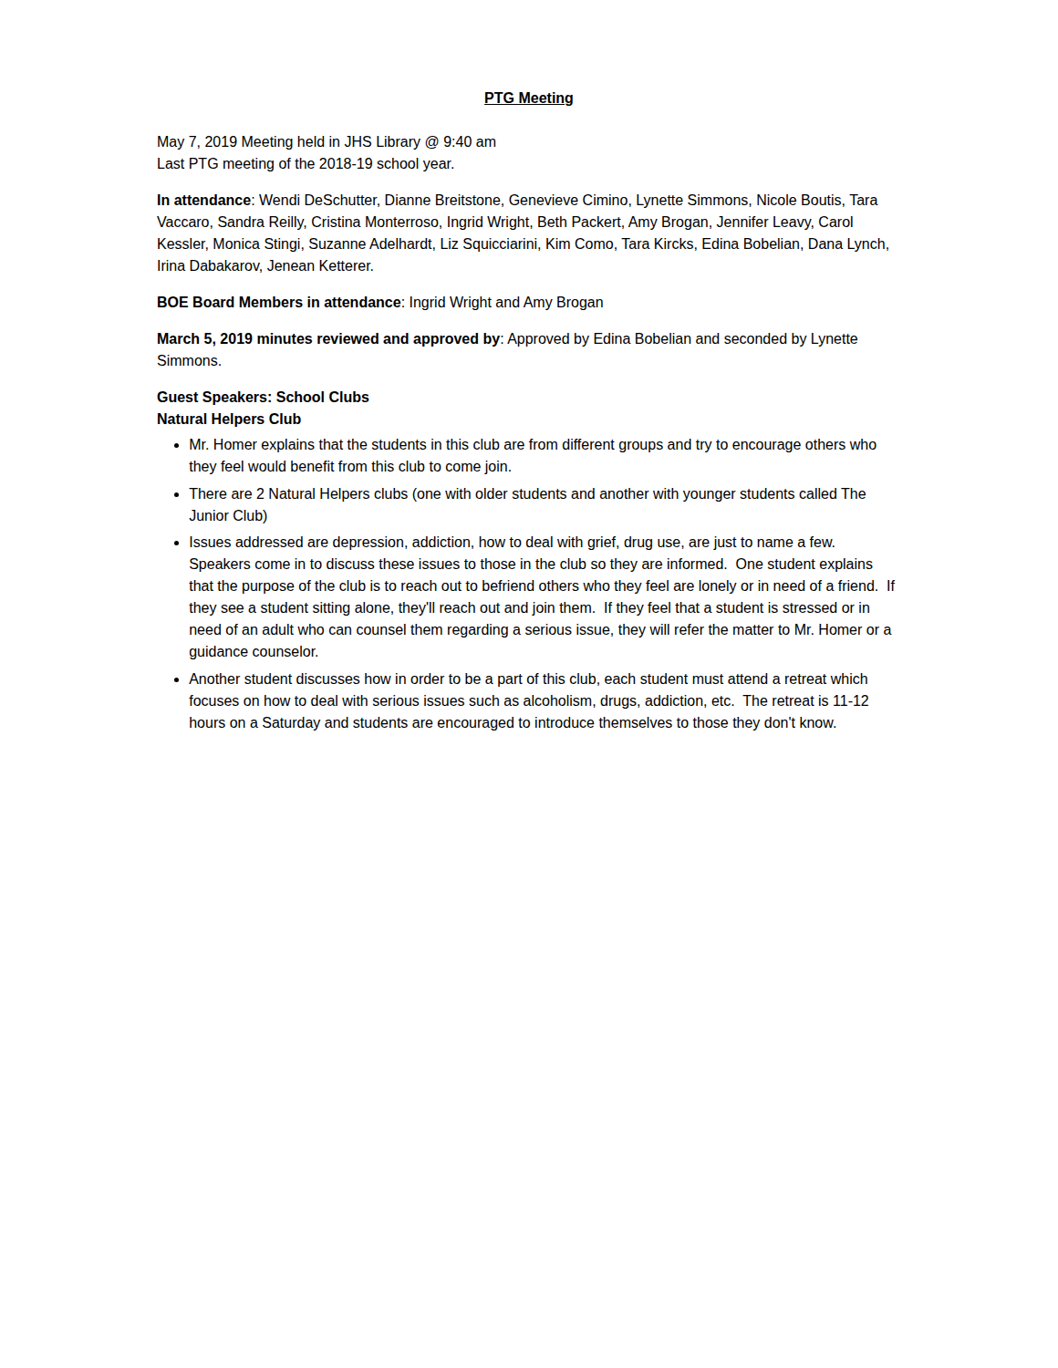PTG Meeting
May 7, 2019 Meeting held in JHS Library @ 9:40 am
Last PTG meeting of the 2018-19 school year.
In attendance: Wendi DeSchutter, Dianne Breitstone, Genevieve Cimino, Lynette Simmons, Nicole Boutis, Tara Vaccaro, Sandra Reilly, Cristina Monterroso, Ingrid Wright, Beth Packert, Amy Brogan, Jennifer Leavy, Carol Kessler, Monica Stingi, Suzanne Adelhardt, Liz Squicciarini, Kim Como, Tara Kircks, Edina Bobelian, Dana Lynch, Irina Dabakarov, Jenean Ketterer.
BOE Board Members in attendance: Ingrid Wright and Amy Brogan
March 5, 2019 minutes reviewed and approved by: Approved by Edina Bobelian and seconded by Lynette Simmons.
Guest Speakers: School Clubs
Natural Helpers Club
Mr. Homer explains that the students in this club are from different groups and try to encourage others who they feel would benefit from this club to come join.
There are 2 Natural Helpers clubs (one with older students and another with younger students called The Junior Club)
Issues addressed are depression, addiction, how to deal with grief, drug use, are just to name a few. Speakers come in to discuss these issues to those in the club so they are informed. One student explains that the purpose of the club is to reach out to befriend others who they feel are lonely or in need of a friend. If they see a student sitting alone, they'll reach out and join them. If they feel that a student is stressed or in need of an adult who can counsel them regarding a serious issue, they will refer the matter to Mr. Homer or a guidance counselor.
Another student discusses how in order to be a part of this club, each student must attend a retreat which focuses on how to deal with serious issues such as alcoholism, drugs, addiction, etc. The retreat is 11-12 hours on a Saturday and students are encouraged to introduce themselves to those they don't know.